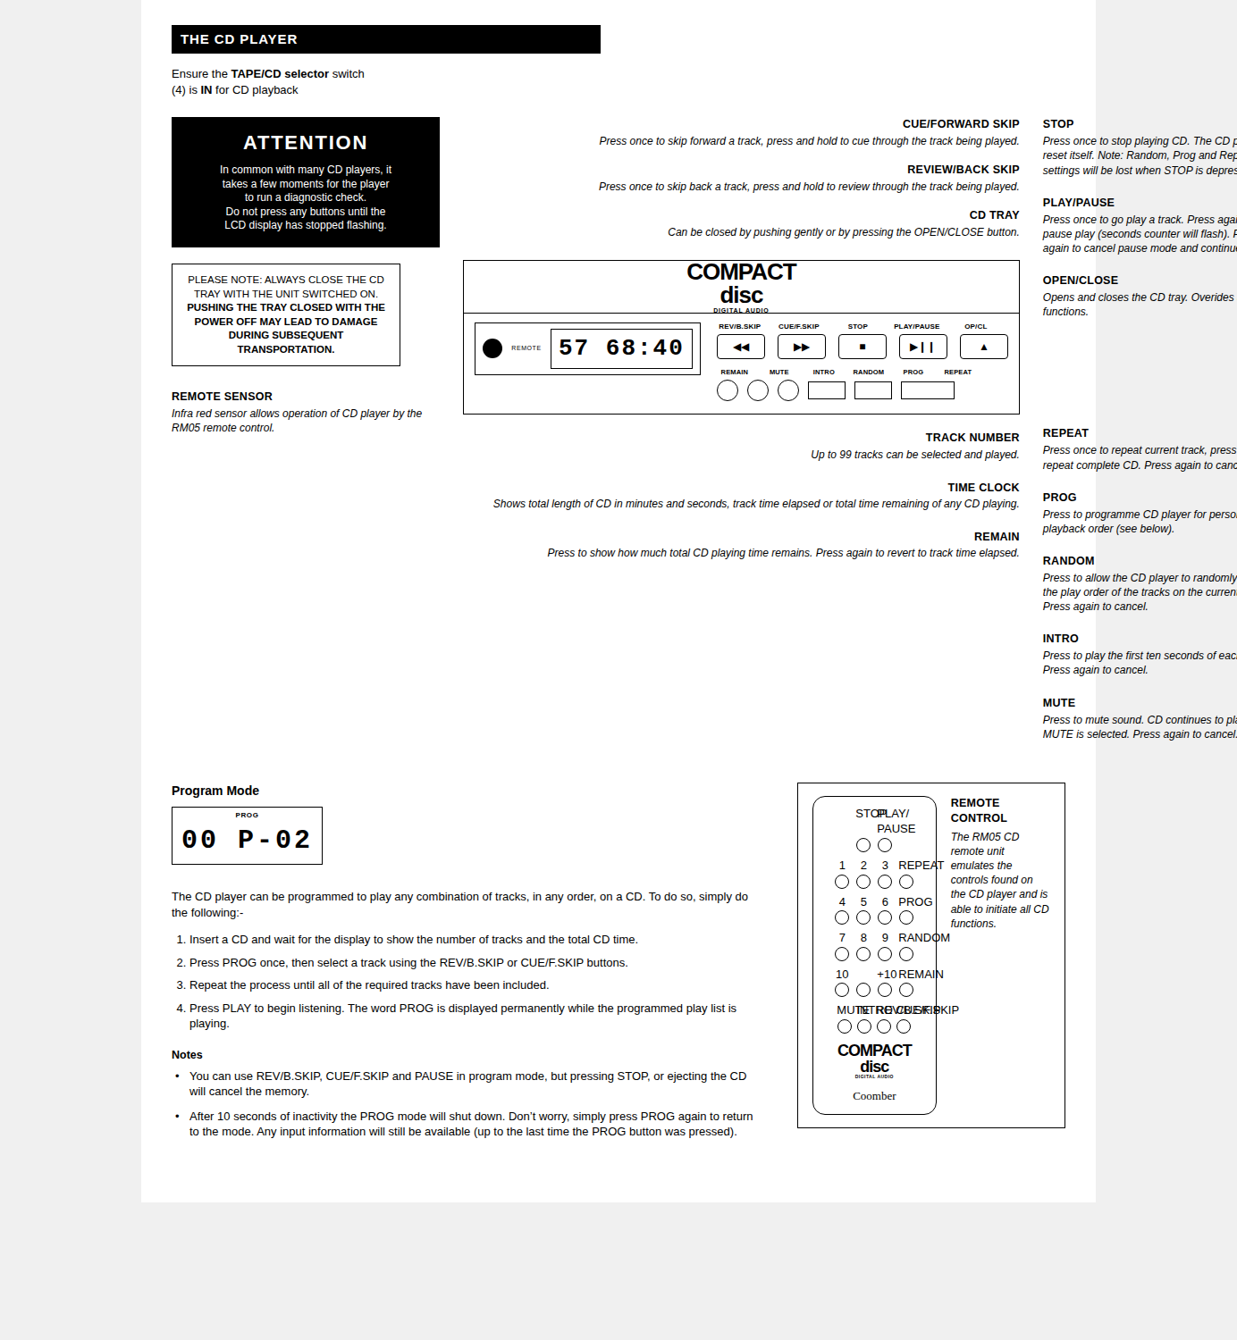The CD Player
Ensure the TAPE/CD selector switch
(4) is IN for CD playback
ATTENTION
In common with many CD players, it
takes a few moments for the player
to run a diagnostic check.
Do not press any buttons until the
LCD display has stopped flashing.
PLEASE NOTE: ALWAYS CLOSE THE CD TRAY WITH THE UNIT SWITCHED ON. PUSHING THE TRAY CLOSED WITH THE POWER OFF MAY LEAD TO DAMAGE DURING SUBSEQUENT TRANSPORTATION.
Remote Sensor
Infra red sensor allows operation of CD player by the RM05 remote control.
Cue/Forward Skip
Press once to skip forward a track, press and hold to cue through the track being played.
Review/Back Skip
Press once to skip back a track, press and hold to review through the track being played.
CD Tray
Can be closed by pushing gently or by pressing the OPEN/CLOSE button.
COMPACT
disc
DIGITAL AUDIO
REMOTE
57 68:40
REV/B.SKIP CUE/F.SKIP STOP PLAY/PAUSE OP/CL
◀◀
▶▶
■
▶❙❙
▲
REMAIN MUTE INTRO RANDOM PROG REPEAT
Track Number
Up to 99 tracks can be selected and played.
Time Clock
Shows total length of CD in minutes and seconds, track time elapsed or total time remaining of any CD playing.
Remain
Press to show how much total CD playing time remains. Press again to revert to track time elapsed.
Stop
Press once to stop playing CD. The CD player will reset itself. Note: Random, Prog and Repeat settings will be lost when STOP is depressed.
Play/Pause
Press once to go play a track. Press again to pause play (seconds counter will flash). Press again to cancel pause mode and continue playing.
Open/Close
Opens and closes the CD tray. Overides all other functions.
Repeat
Press once to repeat current track, press twice to repeat complete CD. Press again to cancel.
Prog
Press to programme CD player for personalised playback order (see below).
Random
Press to allow the CD player to randomly select the play order of the tracks on the current CD. Press again to cancel.
Intro
Press to play the first ten seconds of each track. Press again to cancel.
Mute
Press to mute sound. CD continues to play while MUTE is selected. Press again to cancel.
Program Mode
PROG
00 P-02
The CD player can be programmed to play any combination of tracks, in any order, on a CD. To do so, simply do the following:-
Insert a CD and wait for the display to show the number of tracks and the total CD time.
Press PROG once, then select a track using the REV/B.SKIP or CUE/F.SKIP buttons.
Repeat the process until all of the required tracks have been included.
Press PLAY to begin listening. The word PROG is displayed permanently while the programmed play list is playing.
Notes
You can use REV/B.SKIP, CUE/F.SKIP and PAUSE in program mode, but pressing STOP, or ejecting the CD will cancel the memory.
After 10 seconds of inactivity the PROG mode will shut down. Don’t worry, simply press PROG again to return to the mode. Any input information will still be available (up to the last time the PROG button was pressed).
STOP PLAY/
PAUSE
123 REPEAT
456 PROG
789 RANDOM
10 +10 REMAIN
MUTE INTRO REV/B.SKIP CUE/F.SKIP
COMPACT
disc
DIGITAL AUDIO
Coomber
Remote
Control
The RM05 CD remote unit emulates the controls found on the CD player and is able to initiate all CD functions.